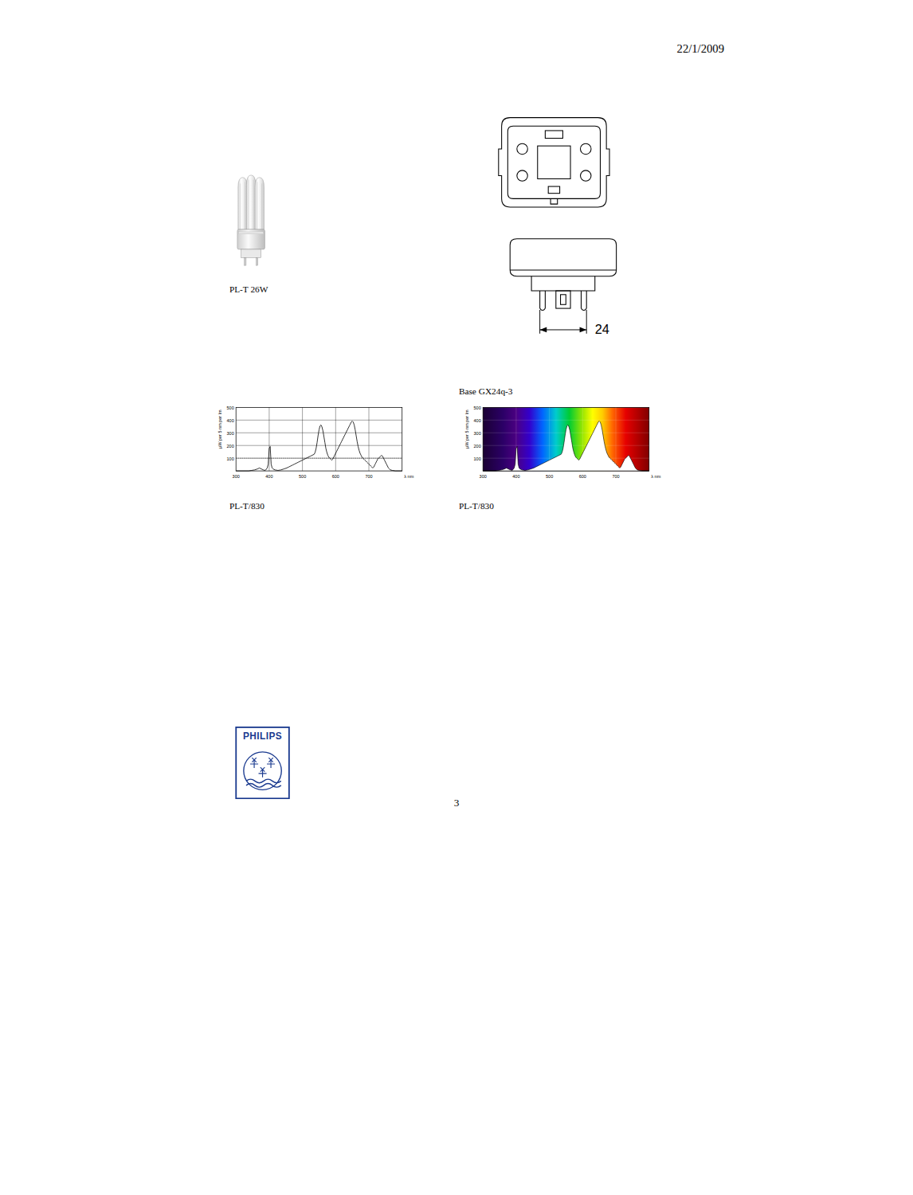22/1/2009
PL-T 26W
24
Base GX24q-3
µW per 5 nm per lm 500 400 300 200 100 300 400 500 600 700 λ nm
PL-T/830
µW per 5 nm per lm 500 400 300 200 100 300 400 500 600 700 λ nm
PL-T/830
PHILIPS
3